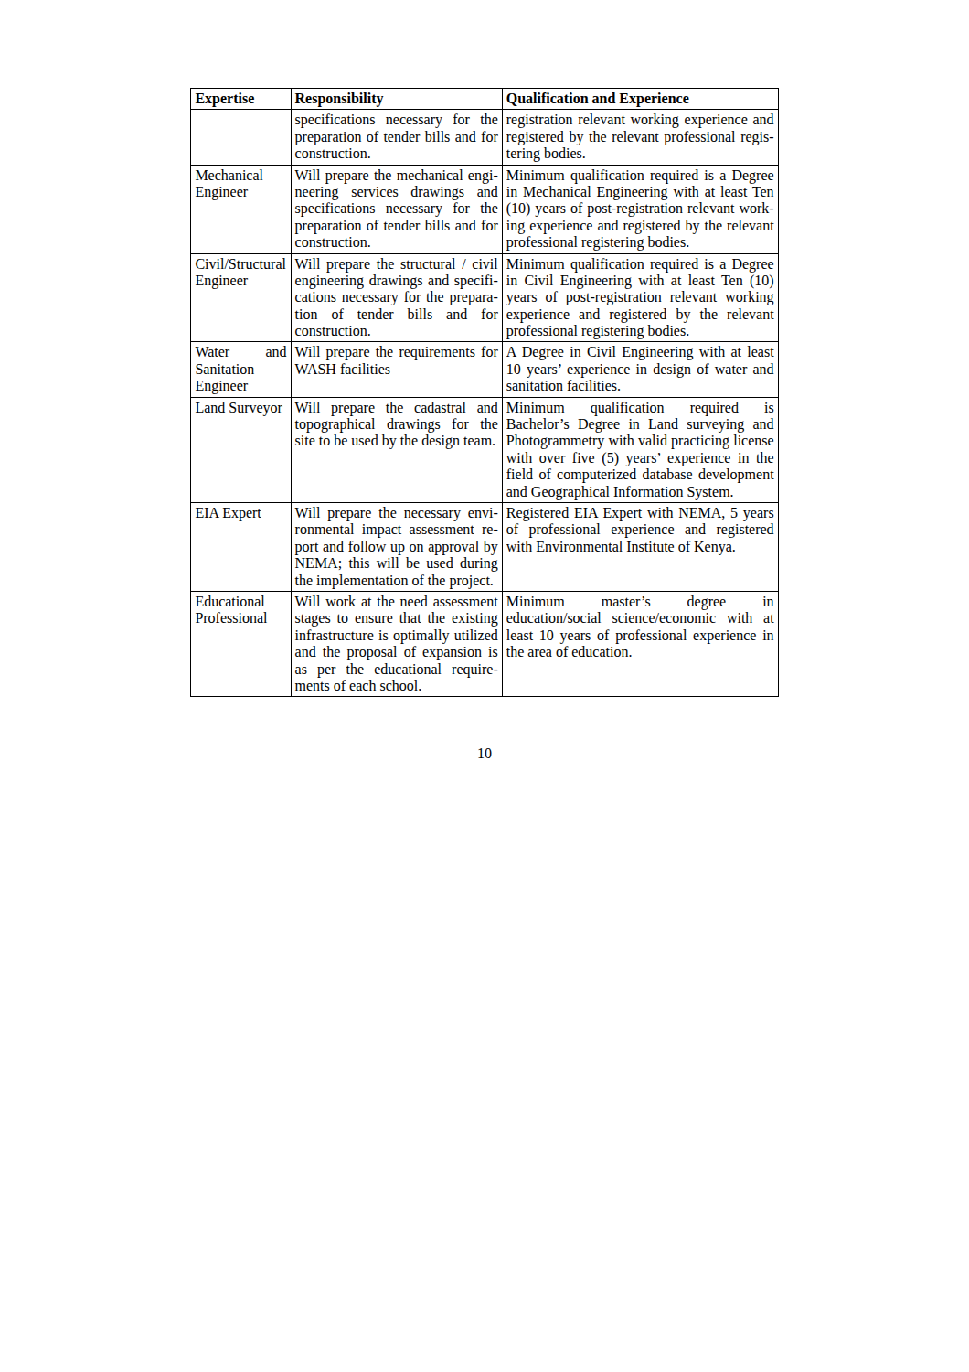| Expertise | Responsibility | Qualification and Experience |
| --- | --- | --- |
| | specifications necessary for the preparation of tender bills and for construction. | registration relevant working experience and registered by the relevant professional registering bodies. |
| Mechanical Engineer | Will prepare the mechanical engineering services drawings and specifications necessary for the preparation of tender bills and for construction. | Minimum qualification required is a Degree in Mechanical Engineering with at least Ten (10) years of post-registration relevant working experience and registered by the relevant professional registering bodies. |
| Civil/Structural Engineer | Will prepare the structural / civil engineering drawings and specifications necessary for the preparation of tender bills and for construction. | Minimum qualification required is a Degree in Civil Engineering with at least Ten (10) years of post-registration relevant working experience and registered by the relevant professional registering bodies. |
| Water and Sanitation Engineer | Will prepare the requirements for WASH facilities | A Degree in Civil Engineering with at least 10 years’ experience in design of water and sanitation facilities. |
| Land Surveyor | Will prepare the cadastral and topographical drawings for the site to be used by the design team. | Minimum qualification required is Bachelor’s Degree in Land surveying and Photogrammetry with valid practicing license with over five (5) years’ experience in the field of computerized database development and Geographical Information System. |
| EIA Expert | Will prepare the necessary environmental impact assessment report and follow up on approval by NEMA; this will be used during the implementation of the project. | Registered EIA Expert with NEMA, 5 years of professional experience and registered with Environmental Institute of Kenya. |
| Educational Professional | Will work at the need assessment stages to ensure that the existing infrastructure is optimally utilized and the proposal of expansion is as per the educational requirements of each school. | Minimum master’s degree in education/social science/economic with at least 10 years of professional experience in the area of education. |
10